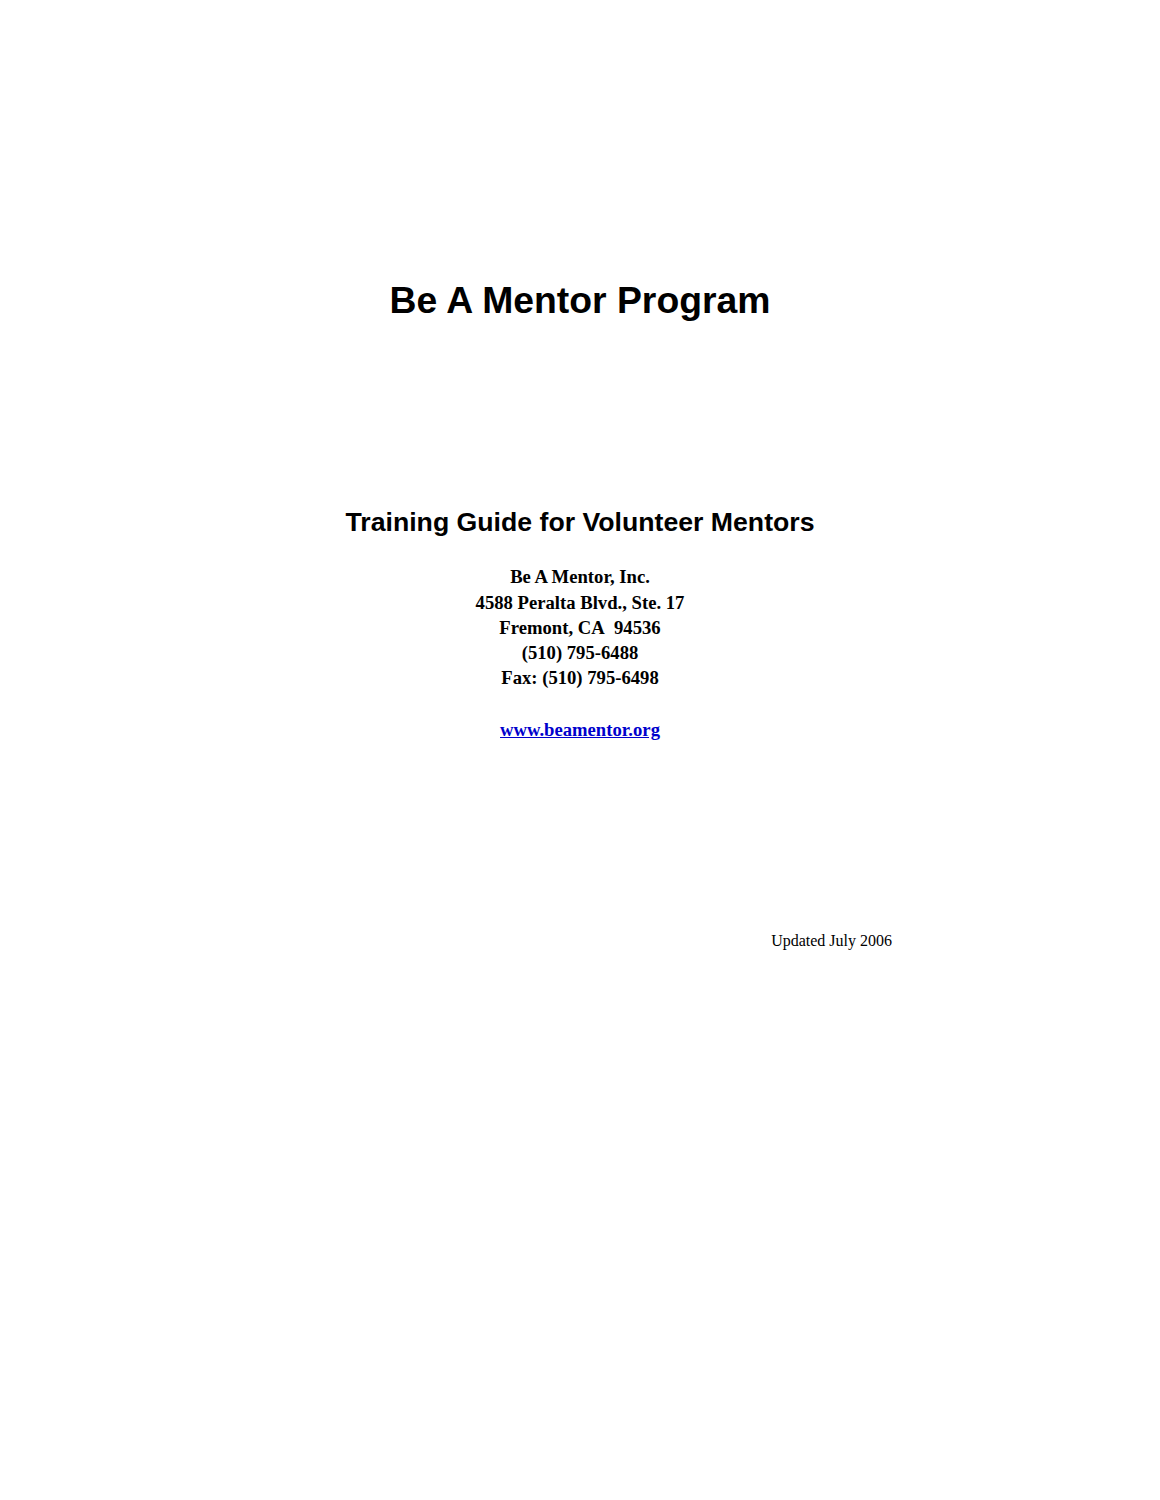Be A Mentor Program
Training Guide for Volunteer Mentors
Be A Mentor, Inc.
4588 Peralta Blvd., Ste. 17
Fremont, CA 94536
(510) 795-6488
Fax: (510) 795-6498
www.beamentor.org
Updated July 2006